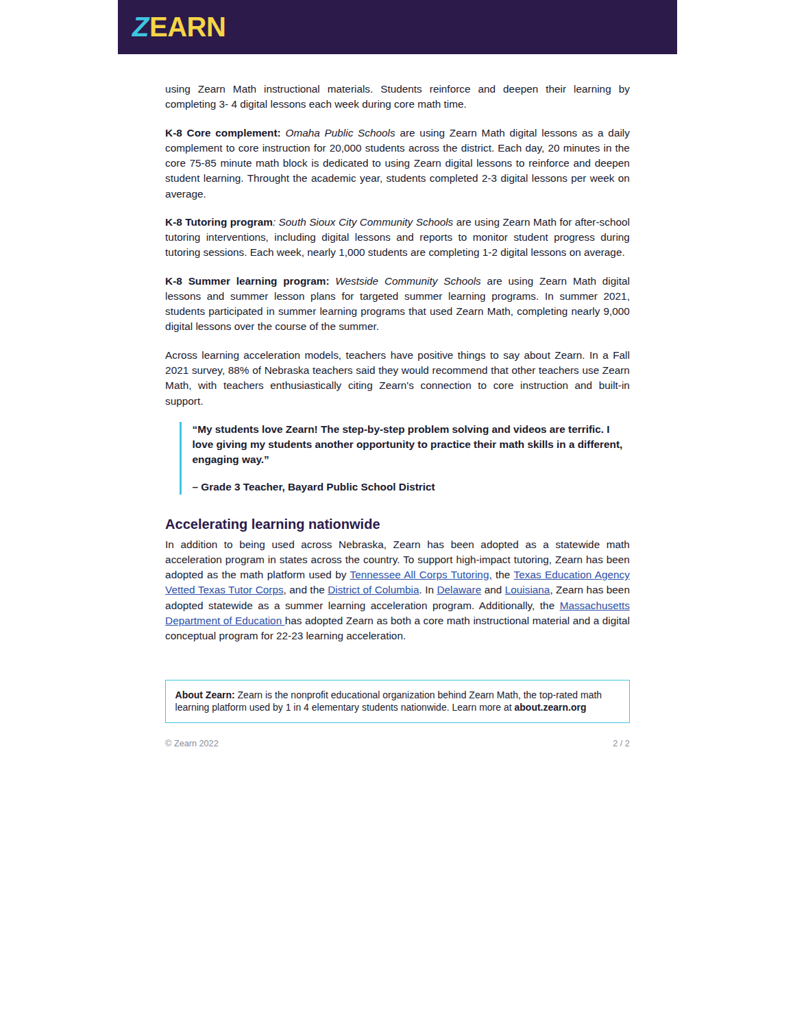ZEARN
using Zearn Math instructional materials. Students reinforce and deepen their learning by completing 3- 4 digital lessons each week during core math time.
K-8 Core complement: Omaha Public Schools are using Zearn Math digital lessons as a daily complement to core instruction for 20,000 students across the district. Each day, 20 minutes in the core 75-85 minute math block is dedicated to using Zearn digital lessons to reinforce and deepen student learning. Throught the academic year, students completed 2-3 digital lessons per week on average.
K-8 Tutoring program: South Sioux City Community Schools are using Zearn Math for after-school tutoring interventions, including digital lessons and reports to monitor student progress during tutoring sessions. Each week, nearly 1,000 students are completing 1-2 digital lessons on average.
K-8 Summer learning program: Westside Community Schools are using Zearn Math digital lessons and summer lesson plans for targeted summer learning programs. In summer 2021, students participated in summer learning programs that used Zearn Math, completing nearly 9,000 digital lessons over the course of the summer.
Across learning acceleration models, teachers have positive things to say about Zearn. In a Fall 2021 survey, 88% of Nebraska teachers said they would recommend that other teachers use Zearn Math, with teachers enthusiastically citing Zearn's connection to core instruction and built-in support.
“My students love Zearn! The step-by-step problem solving and videos are terrific. I love giving my students another opportunity to practice their math skills in a different, engaging way.”
– Grade 3 Teacher, Bayard Public School District
Accelerating learning nationwide
In addition to being used across Nebraska, Zearn has been adopted as a statewide math acceleration program in states across the country. To support high-impact tutoring, Zearn has been adopted as the math platform used by Tennessee All Corps Tutoring, the Texas Education Agency Vetted Texas Tutor Corps, and the District of Columbia. In Delaware and Louisiana, Zearn has been adopted statewide as a summer learning acceleration program. Additionally, the Massachusetts Department of Education has adopted Zearn as both a core math instructional material and a digital conceptual program for 22-23 learning acceleration.
About Zearn: Zearn is the nonprofit educational organization behind Zearn Math, the top-rated math learning platform used by 1 in 4 elementary students nationwide. Learn more at about.zearn.org
© Zearn 2022 2 / 2